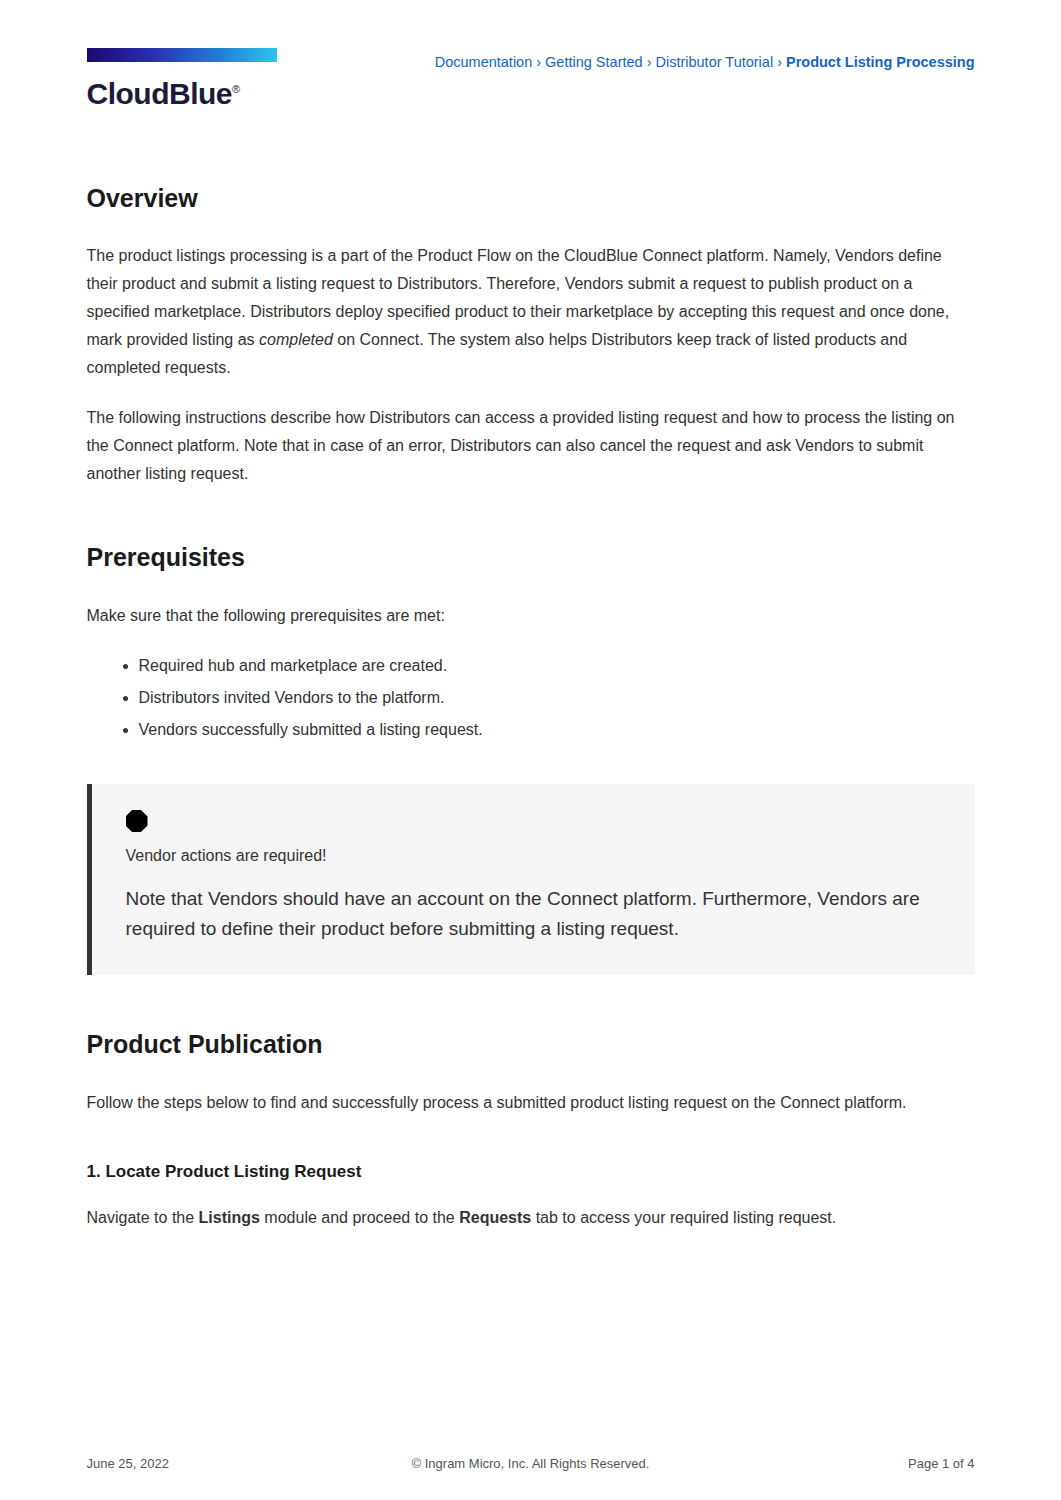CloudBlue®
Documentation›Getting Started›Distributor Tutorial›Product Listing Processing
Overview
The product listings processing is a part of the Product Flow on the CloudBlue Connect platform. Namely, Vendors define their product and submit a listing request to Distributors. Therefore, Vendors submit a request to publish product on a specified marketplace. Distributors deploy specified product to their marketplace by accepting this request and once done, mark provided listing as completed on Connect. The system also helps Distributors keep track of listed products and completed requests.
The following instructions describe how Distributors can access a provided listing request and how to process the listing on the Connect platform. Note that in case of an error, Distributors can also cancel the request and ask Vendors to submit another listing request.
Prerequisites
Make sure that the following prerequisites are met:
Required hub and marketplace are created.
Distributors invited Vendors to the platform.
Vendors successfully submitted a listing request.
Vendor actions are required!
Note that Vendors should have an account on the Connect platform. Furthermore, Vendors are required to define their product before submitting a listing request.
Product Publication
Follow the steps below to find and successfully process a submitted product listing request on the Connect platform.
1. Locate Product Listing Request
Navigate to the Listings module and proceed to the Requests tab to access your required listing request.
June 25, 2022
© Ingram Micro, Inc. All Rights Reserved.
Page 1 of 4